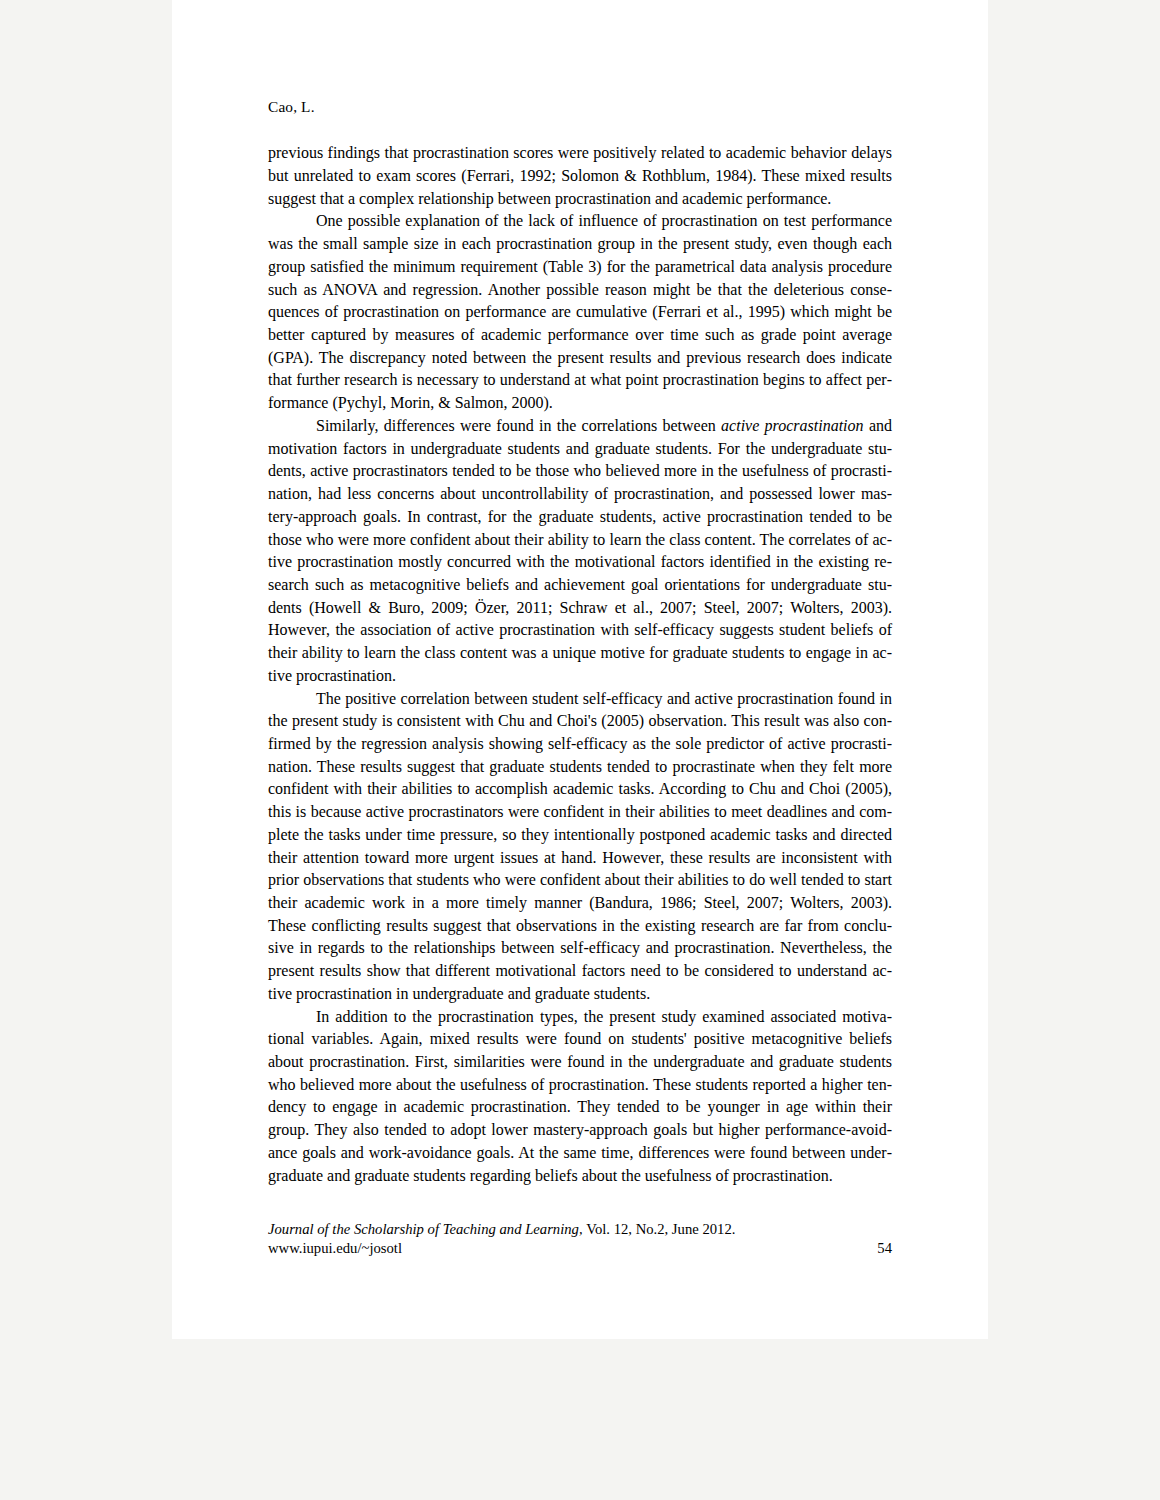Cao, L.
previous findings that procrastination scores were positively related to academic behavior delays but unrelated to exam scores (Ferrari, 1992; Solomon & Rothblum, 1984). These mixed results suggest that a complex relationship between procrastination and academic performance.
One possible explanation of the lack of influence of procrastination on test performance was the small sample size in each procrastination group in the present study, even though each group satisfied the minimum requirement (Table 3) for the parametrical data analysis procedure such as ANOVA and regression. Another possible reason might be that the deleterious consequences of procrastination on performance are cumulative (Ferrari et al., 1995) which might be better captured by measures of academic performance over time such as grade point average (GPA). The discrepancy noted between the present results and previous research does indicate that further research is necessary to understand at what point procrastination begins to affect performance (Pychyl, Morin, & Salmon, 2000).
Similarly, differences were found in the correlations between active procrastination and motivation factors in undergraduate students and graduate students. For the undergraduate students, active procrastinators tended to be those who believed more in the usefulness of procrastination, had less concerns about uncontrollability of procrastination, and possessed lower mastery-approach goals. In contrast, for the graduate students, active procrastination tended to be those who were more confident about their ability to learn the class content. The correlates of active procrastination mostly concurred with the motivational factors identified in the existing research such as metacognitive beliefs and achievement goal orientations for undergraduate students (Howell & Buro, 2009; Özer, 2011; Schraw et al., 2007; Steel, 2007; Wolters, 2003). However, the association of active procrastination with self-efficacy suggests student beliefs of their ability to learn the class content was a unique motive for graduate students to engage in active procrastination.
The positive correlation between student self-efficacy and active procrastination found in the present study is consistent with Chu and Choi's (2005) observation. This result was also confirmed by the regression analysis showing self-efficacy as the sole predictor of active procrastination. These results suggest that graduate students tended to procrastinate when they felt more confident with their abilities to accomplish academic tasks. According to Chu and Choi (2005), this is because active procrastinators were confident in their abilities to meet deadlines and complete the tasks under time pressure, so they intentionally postponed academic tasks and directed their attention toward more urgent issues at hand. However, these results are inconsistent with prior observations that students who were confident about their abilities to do well tended to start their academic work in a more timely manner (Bandura, 1986; Steel, 2007; Wolters, 2003). These conflicting results suggest that observations in the existing research are far from conclusive in regards to the relationships between self-efficacy and procrastination. Nevertheless, the present results show that different motivational factors need to be considered to understand active procrastination in undergraduate and graduate students.
In addition to the procrastination types, the present study examined associated motivational variables. Again, mixed results were found on students' positive metacognitive beliefs about procrastination. First, similarities were found in the undergraduate and graduate students who believed more about the usefulness of procrastination. These students reported a higher tendency to engage in academic procrastination. They tended to be younger in age within their group. They also tended to adopt lower mastery-approach goals but higher performance-avoidance goals and work-avoidance goals. At the same time, differences were found between undergraduate and graduate students regarding beliefs about the usefulness of procrastination.
Journal of the Scholarship of Teaching and Learning, Vol. 12, No.2, June 2012.
www.iupui.edu/~josotl
54